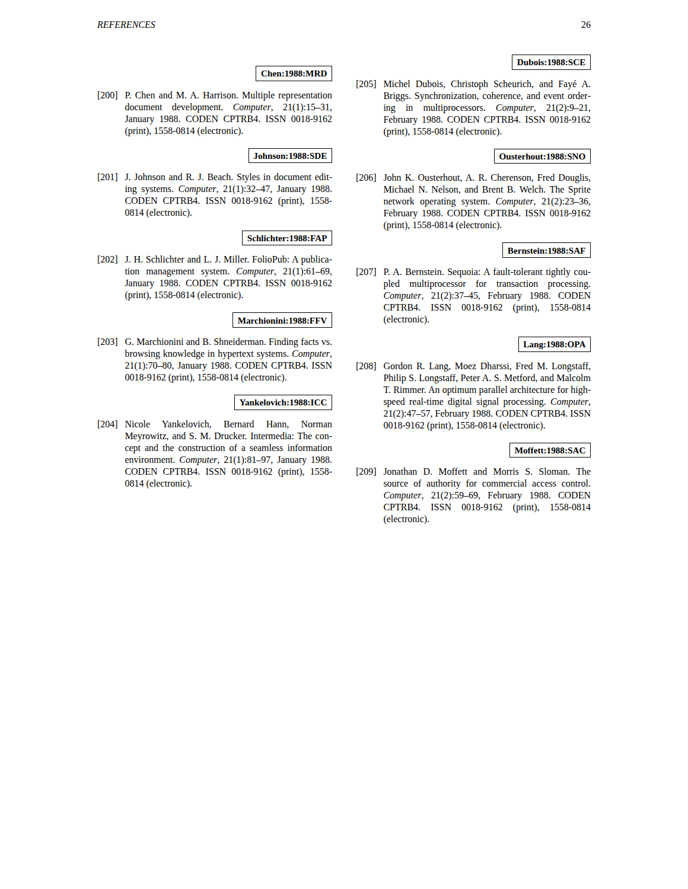REFERENCES 26
Chen:1988:MRD
[200] P. Chen and M. A. Harrison. Multiple representation document development. Computer, 21(1):15–31, January 1988. CODEN CPTRB4. ISSN 0018-9162 (print), 1558-0814 (electronic).
Johnson:1988:SDE
[201] J. Johnson and R. J. Beach. Styles in document editing systems. Computer, 21(1):32–47, January 1988. CODEN CPTRB4. ISSN 0018-9162 (print), 1558-0814 (electronic).
Schlichter:1988:FAP
[202] J. H. Schlichter and L. J. Miller. FolioPub: A publication management system. Computer, 21(1):61–69, January 1988. CODEN CPTRB4. ISSN 0018-9162 (print), 1558-0814 (electronic).
Marchionini:1988:FFV
[203] G. Marchionini and B. Shneiderman. Finding facts vs. browsing knowledge in hypertext systems. Computer, 21(1):70–80, January 1988. CODEN CPTRB4. ISSN 0018-9162 (print), 1558-0814 (electronic).
Yankelovich:1988:ICC
[204] Nicole Yankelovich, Bernard Hann, Norman Meyrowitz, and S. M. Drucker. Intermedia: The concept and the construction of a seamless information environment. Computer, 21(1):81–97, January 1988. CODEN CPTRB4. ISSN 0018-9162 (print), 1558-0814 (electronic).
Dubois:1988:SCE
[205] Michel Dubois, Christoph Scheurich, and Fayé A. Briggs. Synchronization, coherence, and event ordering in multiprocessors. Computer, 21(2):9–21, February 1988. CODEN CPTRB4. ISSN 0018-9162 (print), 1558-0814 (electronic).
Ousterhout:1988:SNO
[206] John K. Ousterhout, A. R. Cherenson, Fred Douglis, Michael N. Nelson, and Brent B. Welch. The Sprite network operating system. Computer, 21(2):23–36, February 1988. CODEN CPTRB4. ISSN 0018-9162 (print), 1558-0814 (electronic).
Bernstein:1988:SAF
[207] P. A. Bernstein. Sequoia: A fault-tolerant tightly coupled multiprocessor for transaction processing. Computer, 21(2):37–45, February 1988. CODEN CPTRB4. ISSN 0018-9162 (print), 1558-0814 (electronic).
Lang:1988:OPA
[208] Gordon R. Lang, Moez Dharssi, Fred M. Longstaff, Philip S. Longstaff, Peter A. S. Metford, and Malcolm T. Rimmer. An optimum parallel architecture for high-speed real-time digital signal processing. Computer, 21(2):47–57, February 1988. CODEN CPTRB4. ISSN 0018-9162 (print), 1558-0814 (electronic).
Moffett:1988:SAC
[209] Jonathan D. Moffett and Morris S. Sloman. The source of authority for commercial access control. Computer, 21(2):59–69, February 1988. CODEN CPTRB4. ISSN 0018-9162 (print), 1558-0814 (electronic).